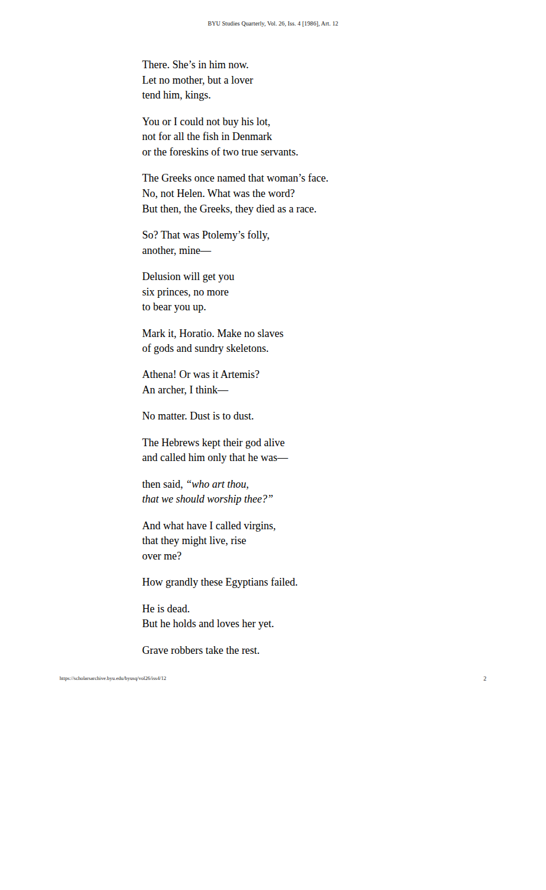BYU Studies Quarterly, Vol. 26, Iss. 4 [1986], Art. 12
There. She’s in him now.
Let no mother, but a lover
tend him, kings.
You or I could not buy his lot,
not for all the fish in Denmark
or the foreskins of two true servants.
The Greeks once named that woman’s face.
No, not Helen. What was the word?
But then, the Greeks, they died as a race.
So? That was Ptolemy’s folly,
another, mine—
Delusion will get you
six princes, no more
to bear you up.
Mark it, Horatio. Make no slaves
of gods and sundry skeletons.
Athena! Or was it Artemis?
An archer, I think—
No matter. Dust is to dust.
The Hebrews kept their god alive
and called him only that he was—
then said, “who art thou,
that we should worship thee?”
And what have I called virgins,
that they might live, rise
over me?
How grandly these Egyptians failed.
He is dead.
But he holds and loves her yet.
Grave robbers take the rest.
https://scholarsarchive.byu.edu/byusq/vol26/iss4/12 2